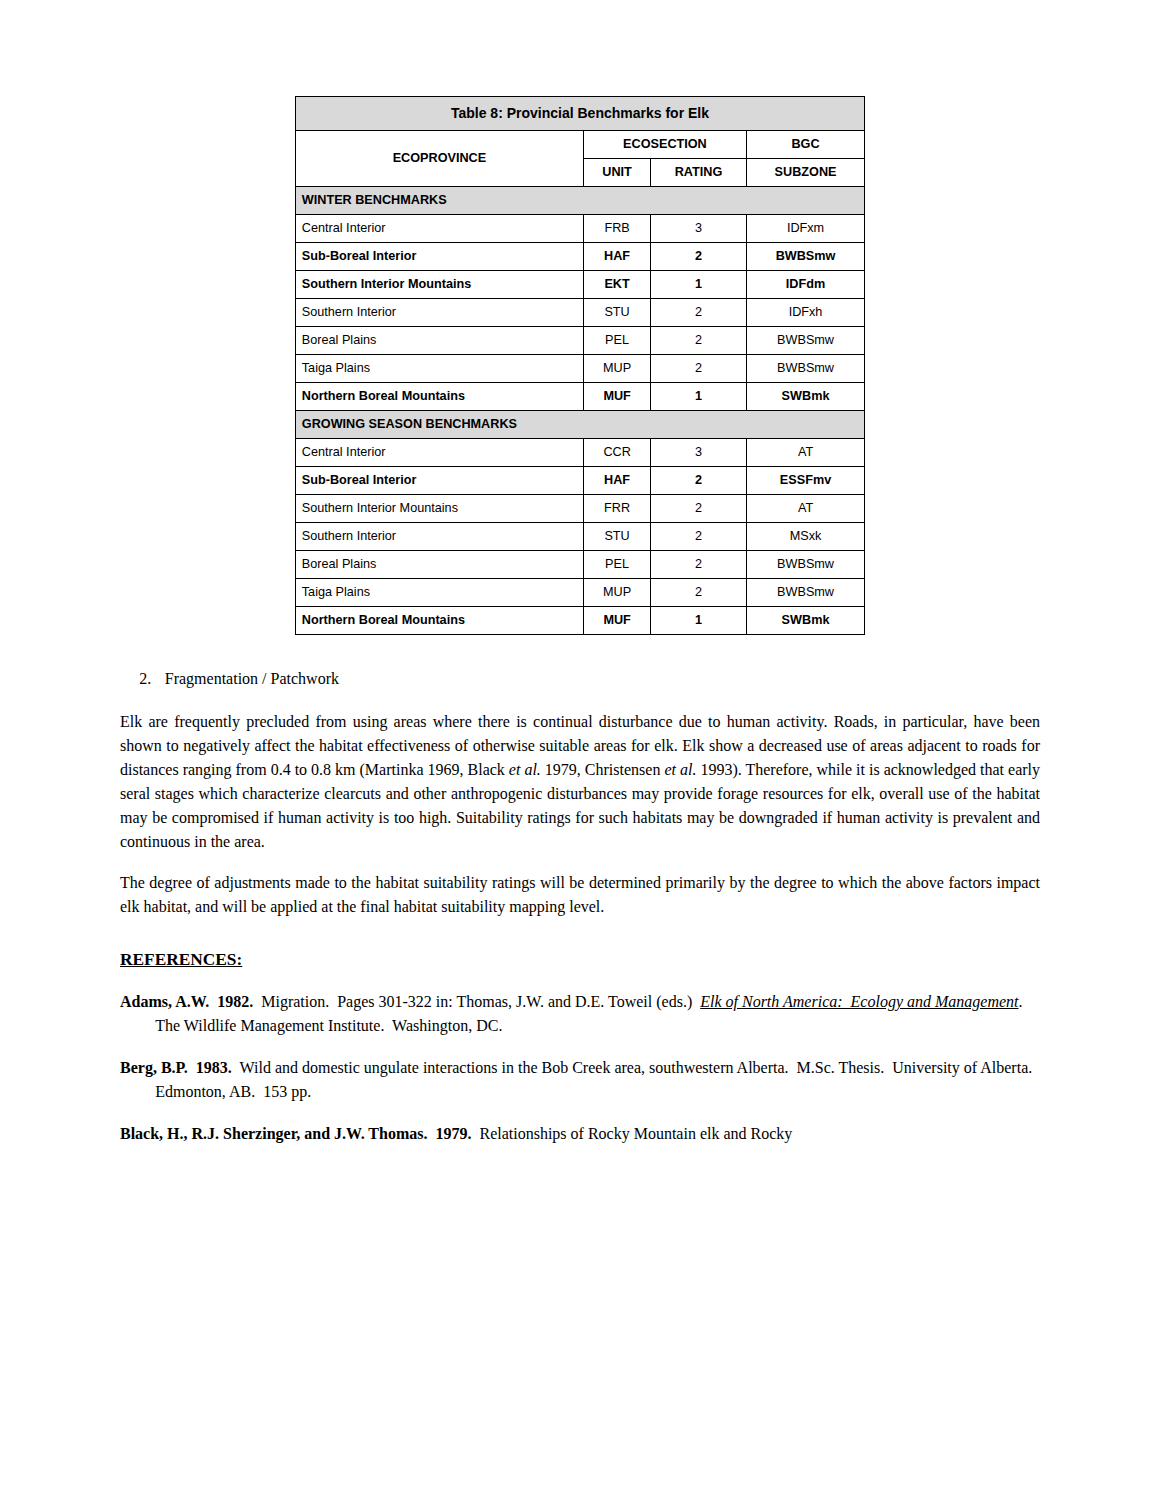Table 8: Provincial Benchmarks for Elk
| ECOPROVINCE | ECOSECTION | BGC |
| --- | --- | --- |
| UNIT | RATING | SUBZONE |
| WINTER BENCHMARKS |
| Central Interior | FRB | 3 | IDFxm |
| Sub-Boreal Interior | HAF | 2 | BWBSmw |
| Southern Interior Mountains | EKT | 1 | IDFdm |
| Southern Interior | STU | 2 | IDFxh |
| Boreal Plains | PEL | 2 | BWBSmw |
| Taiga Plains | MUP | 2 | BWBSmw |
| Northern Boreal Mountains | MUF | 1 | SWBmk |
| GROWING SEASON BENCHMARKS |
| Central Interior | CCR | 3 | AT |
| Sub-Boreal Interior | HAF | 2 | ESSFmv |
| Southern Interior Mountains | FRR | 2 | AT |
| Southern Interior | STU | 2 | MSxk |
| Boreal Plains | PEL | 2 | BWBSmw |
| Taiga Plains | MUP | 2 | BWBSmw |
| Northern Boreal Mountains | MUF | 1 | SWBmk |
Fragmentation / Patchwork
Elk are frequently precluded from using areas where there is continual disturbance due to human activity. Roads, in particular, have been shown to negatively affect the habitat effectiveness of otherwise suitable areas for elk. Elk show a decreased use of areas adjacent to roads for distances ranging from 0.4 to 0.8 km (Martinka 1969, Black et al. 1979, Christensen et al. 1993). Therefore, while it is acknowledged that early seral stages which characterize clearcuts and other anthropogenic disturbances may provide forage resources for elk, overall use of the habitat may be compromised if human activity is too high. Suitability ratings for such habitats may be downgraded if human activity is prevalent and continuous in the area.
The degree of adjustments made to the habitat suitability ratings will be determined primarily by the degree to which the above factors impact elk habitat, and will be applied at the final habitat suitability mapping level.
REFERENCES:
Adams, A.W. 1982. Migration. Pages 301-322 in: Thomas, J.W. and D.E. Toweil (eds.) Elk of North America: Ecology and Management. The Wildlife Management Institute. Washington, DC.
Berg, B.P. 1983. Wild and domestic ungulate interactions in the Bob Creek area, southwestern Alberta. M.Sc. Thesis. University of Alberta. Edmonton, AB. 153 pp.
Black, H., R.J. Sherzinger, and J.W. Thomas. 1979. Relationships of Rocky Mountain elk and Rocky